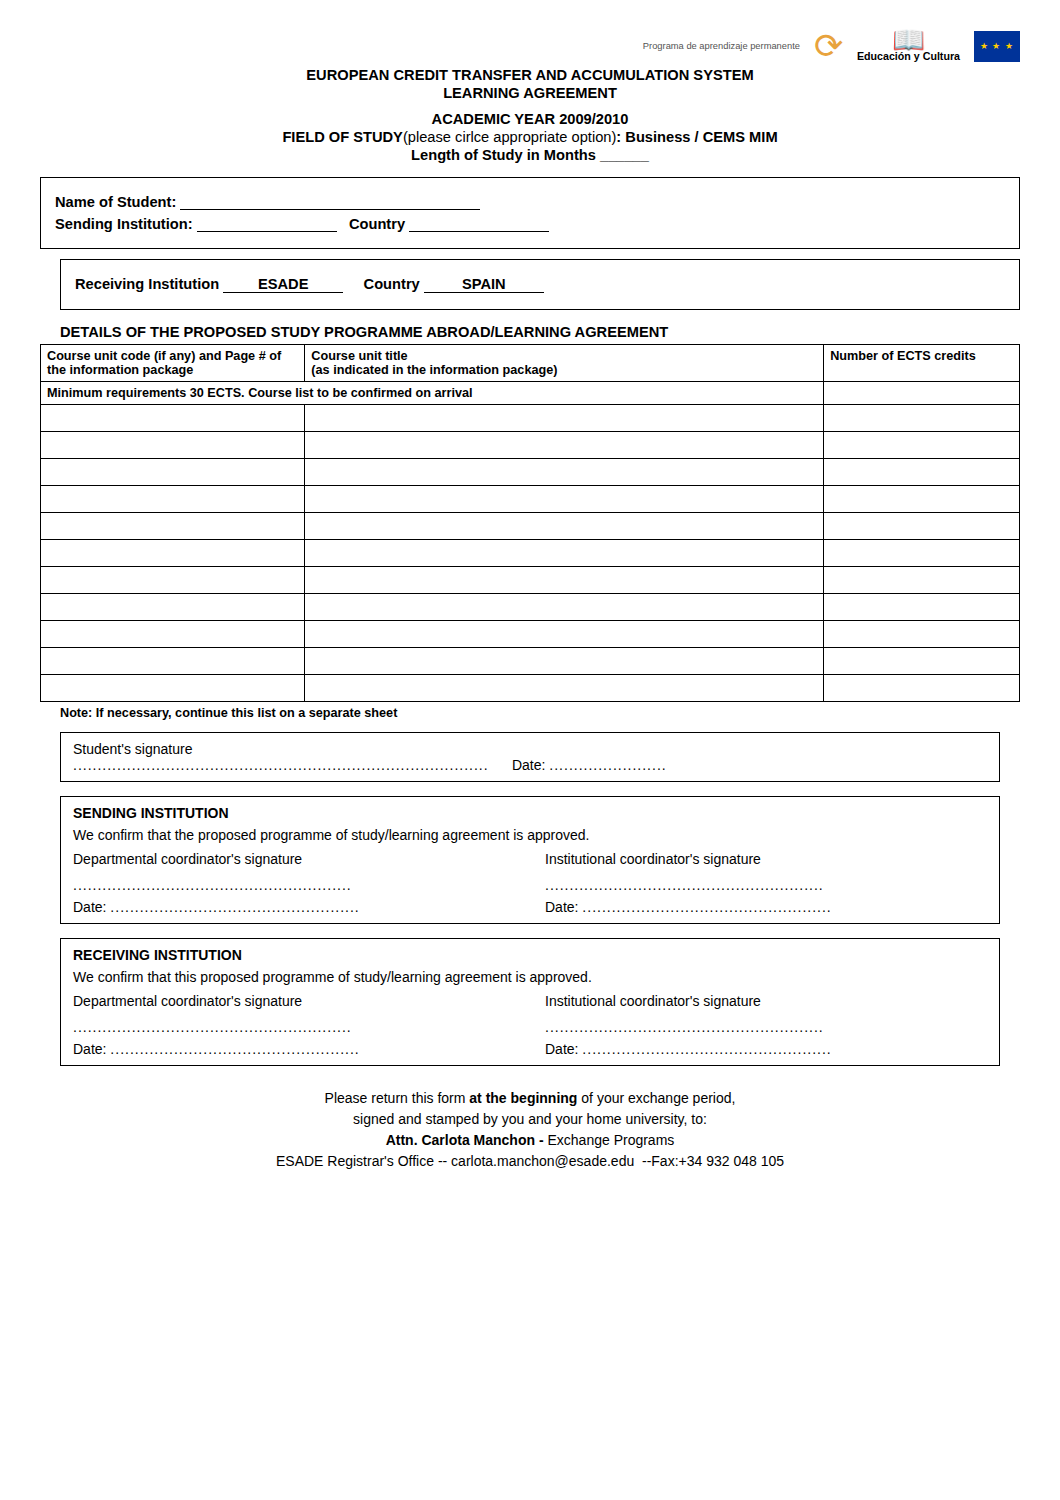Programa de aprendizaje permanente
⟳
📖
Educación y Cultura
★ ★ ★
EUROPEAN CREDIT TRANSFER AND ACCUMULATION SYSTEM
LEARNING AGREEMENT
ACADEMIC YEAR 2009/2010
FIELD OF STUDY(please cirlce appropriate option): Business / CEMS MIM
Length of Study in Months ______
Name of Student:
Sending Institution: Country
Receiving Institution ESADE Country SPAIN
DETAILS OF THE PROPOSED STUDY PROGRAMME ABROAD/LEARNING AGREEMENT
| Course unit code (if any) and Page # of the information package | Course unit title (as indicated in the information package) | Number of ECTS credits |
| --- | --- | --- |
| Minimum requirements 30 ECTS. Course list to be confirmed on arrival | |
Note: If necessary, continue this list on a separate sheet
Student's signature
..................................................................................... Date: ........................
SENDING INSTITUTION
We confirm that the proposed programme of study/learning agreement is approved.
Departmental coordinator's signature
.........................................................
Date: ...................................................
Institutional coordinator's signature
.........................................................
Date: ...................................................
RECEIVING INSTITUTION
We confirm that this proposed programme of study/learning agreement is approved.
Departmental coordinator's signature
.........................................................
Date: ...................................................
Institutional coordinator's signature
.........................................................
Date: ...................................................
Please return this form at the beginning of your exchange period,
signed and stamped by you and your home university, to:
Attn. Carlota Manchon - Exchange Programs
ESADE Registrar's Office -- carlota.manchon@esade.edu --Fax:+34 932 048 105